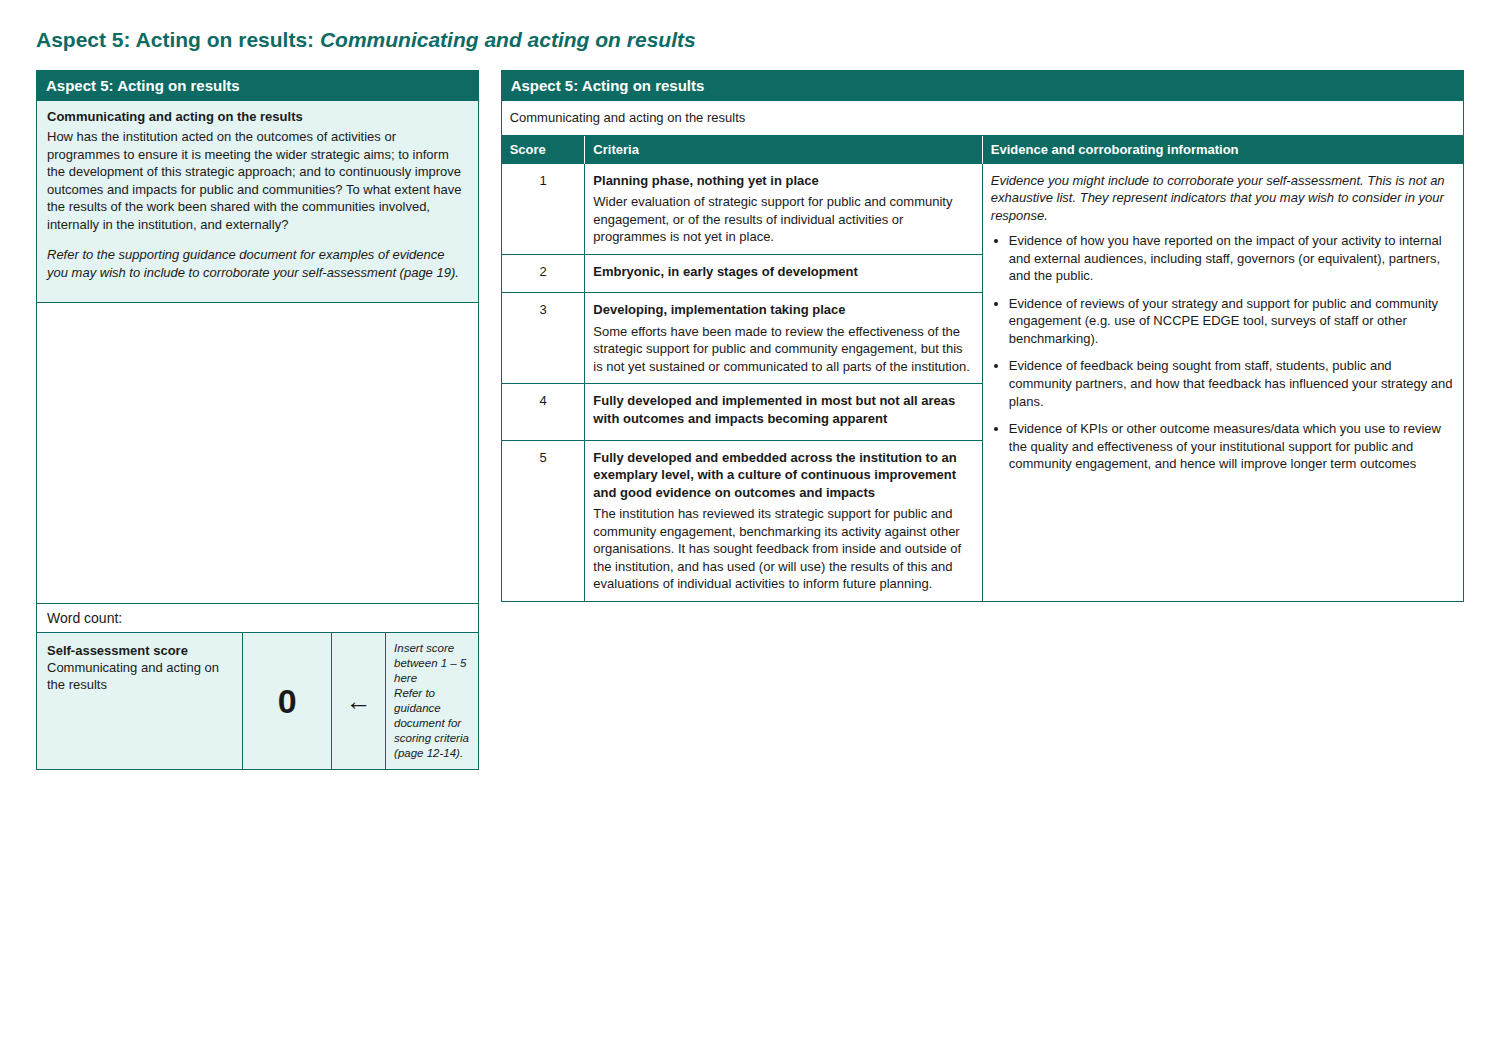Aspect 5: Acting on results: Communicating and acting on results
Aspect 5: Acting on results
Communicating and acting on the results
How has the institution acted on the outcomes of activities or programmes to ensure it is meeting the wider strategic aims; to inform the development of this strategic approach; and to continuously improve outcomes and impacts for public and communities? To what extent have the results of the work been shared with the communities involved, internally in the institution, and externally?
Refer to the supporting guidance document for examples of evidence you may wish to include to corroborate your self-assessment (page 19).
Word count:
Self-assessment score Communicating and acting on the results
0
←
Insert score between 1 – 5 here
Refer to guidance document for scoring criteria (page 12-14).
Aspect 5: Acting on results
| Communicating and acting on the results |
| Score | Criteria | Evidence and corroborating information |
| 1 | Planning phase, nothing yet in place Wider evaluation of strategic support for public and community engagement, or of the results of individual activities or programmes is not yet in place. | Evidence you might include to corroborate your self-assessment. This is not an exhaustive list. They represent indicators that you may wish to consider in your response. Evidence of how you have reported on the impact of your activity to internal and external audiences, including staff, governors (or equivalent), partners, and the public. Evidence of reviews of your strategy and support for public and community engagement (e.g. use of NCCPE EDGE tool, surveys of staff or other benchmarking). Evidence of feedback being sought from staff, students, public and community partners, and how that feedback has influenced your strategy and plans. Evidence of KPIs or other outcome measures/data which you use to review the quality and effectiveness of your institutional support for public and community engagement, and hence will improve longer term outcomes |
| 2 | Embryonic, in early stages of development |
| 3 | Developing, implementation taking place Some efforts have been made to review the effectiveness of the strategic support for public and community engagement, but this is not yet sustained or communicated to all parts of the institution. |
| 4 | Fully developed and implemented in most but not all areas with outcomes and impacts becoming apparent |
| 5 | Fully developed and embedded across the institution to an exemplary level, with a culture of continuous improvement and good evidence on outcomes and impacts The institution has reviewed its strategic support for public and community engagement, benchmarking its activity against other organisations. It has sought feedback from inside and outside of the institution, and has used (or will use) the results of this and evaluations of individual activities to inform future planning. |